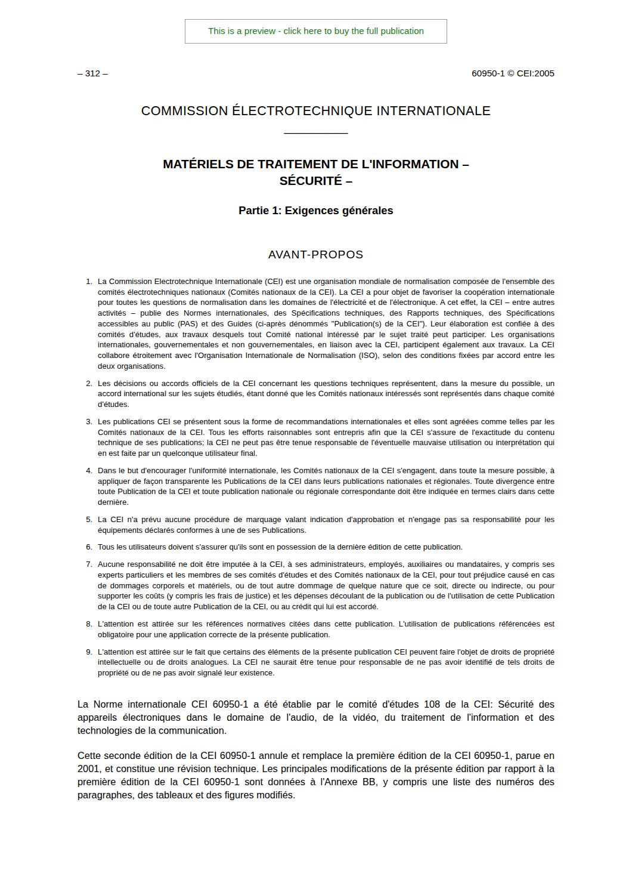This is a preview - click here to buy the full publication
– 312 – 60950-1 © CEI:2005
COMMISSION ÉLECTROTECHNIQUE INTERNATIONALE
____________
MATÉRIELS DE TRAITEMENT DE L'INFORMATION –
SÉCURITÉ –
Partie 1: Exigences générales
AVANT-PROPOS
La Commission Electrotechnique Internationale (CEI) est une organisation mondiale de normalisation composée de l'ensemble des comités électrotechniques nationaux (Comités nationaux de la CEI). La CEI a pour objet de favoriser la coopération internationale pour toutes les questions de normalisation dans les domaines de l'électricité et de l'électronique. A cet effet, la CEI – entre autres activités – publie des Normes internationales, des Spécifications techniques, des Rapports techniques, des Spécifications accessibles au public (PAS) et des Guides (ci-après dénommés "Publication(s) de la CEI"). Leur élaboration est confiée à des comités d'études, aux travaux desquels tout Comité national intéressé par le sujet traité peut participer. Les organisations internationales, gouvernementales et non gouvernementales, en liaison avec la CEI, participent également aux travaux. La CEI collabore étroitement avec l'Organisation Internationale de Normalisation (ISO), selon des conditions fixées par accord entre les deux organisations.
Les décisions ou accords officiels de la CEI concernant les questions techniques représentent, dans la mesure du possible, un accord international sur les sujets étudiés, étant donné que les Comités nationaux intéressés sont représentés dans chaque comité d'études.
Les publications CEI se présentent sous la forme de recommandations internationales et elles sont agréées comme telles par les Comités nationaux de la CEI. Tous les efforts raisonnables sont entrepris afin que la CEI s'assure de l'exactitude du contenu technique de ses publications; la CEI ne peut pas être tenue responsable de l'éventuelle mauvaise utilisation ou interprétation qui en est faite par un quelconque utilisateur final.
Dans le but d'encourager l'uniformité internationale, les Comités nationaux de la CEI s'engagent, dans toute la mesure possible, à appliquer de façon transparente les Publications de la CEI dans leurs publications nationales et régionales. Toute divergence entre toute Publication de la CEI et toute publication nationale ou régionale correspondante doit être indiquée en termes clairs dans cette dernière.
La CEI n'a prévu aucune procédure de marquage valant indication d'approbation et n'engage pas sa responsabilité pour les équipements déclarés conformes à une de ses Publications.
Tous les utilisateurs doivent s'assurer qu'ils sont en possession de la dernière édition de cette publication.
Aucune responsabilité ne doit être imputée à la CEI, à ses administrateurs, employés, auxiliaires ou mandataires, y compris ses experts particuliers et les membres de ses comités d'études et des Comités nationaux de la CEI, pour tout préjudice causé en cas de dommages corporels et matériels, ou de tout autre dommage de quelque nature que ce soit, directe ou indirecte, ou pour supporter les coûts (y compris les frais de justice) et les dépenses découlant de la publication ou de l'utilisation de cette Publication de la CEI ou de toute autre Publication de la CEI, ou au crédit qui lui est accordé.
L'attention est attirée sur les références normatives citées dans cette publication. L'utilisation de publications référencées est obligatoire pour une application correcte de la présente publication.
L'attention est attirée sur le fait que certains des éléments de la présente publication CEI peuvent faire l'objet de droits de propriété intellectuelle ou de droits analogues. La CEI ne saurait être tenue pour responsable de ne pas avoir identifié de tels droits de propriété ou de ne pas avoir signalé leur existence.
La Norme internationale CEI 60950-1 a été établie par le comité d'études 108 de la CEI: Sécurité des appareils électroniques dans le domaine de l'audio, de la vidéo, du traitement de l'information et des technologies de la communication.
Cette seconde édition de la CEI 60950-1 annule et remplace la première édition de la CEI 60950-1, parue en 2001, et constitue une révision technique. Les principales modifications de la présente édition par rapport à la première édition de la CEI 60950-1 sont données à l'Annexe BB, y compris une liste des numéros des paragraphes, des tableaux et des figures modifiés.